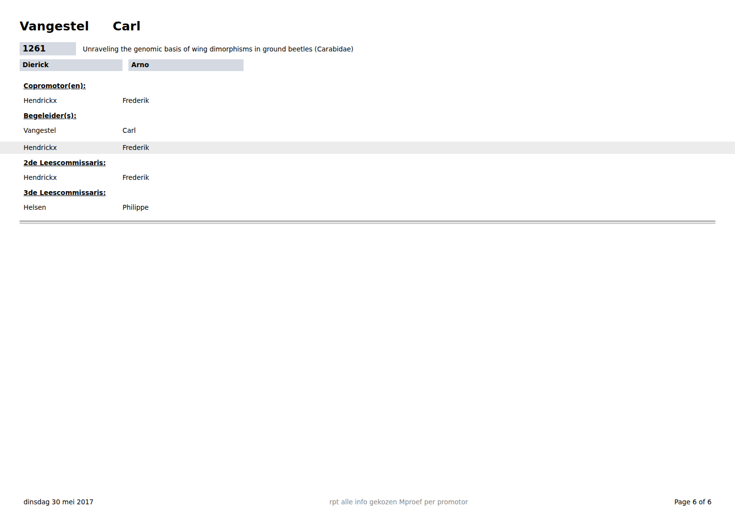Vangestel Carl
1261
Unraveling the genomic basis of wing dimorphisms in ground beetles (Carabidae)
Dierick
Arno
Copromotor(en):
Hendrickx
Frederik
Begeleider(s):
Vangestel
Carl
Hendrickx
Frederik
2de Leescommissaris:
Hendrickx
Frederik
3de Leescommissaris:
Helsen
Philippe
dinsdag 30 mei 2017
rpt alle info gekozen Mproef per promotor
Page 6 of 6